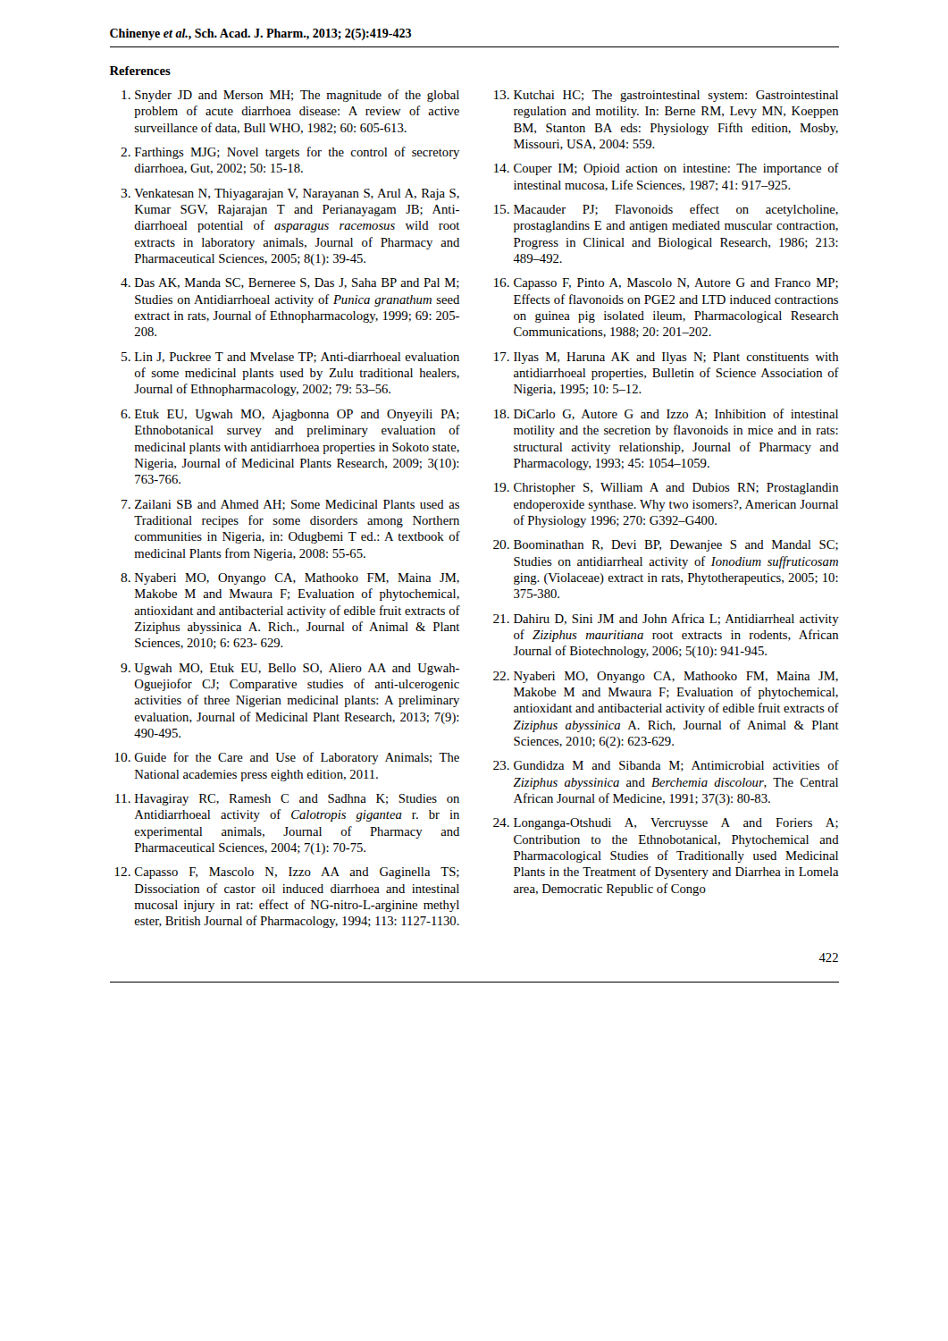Chinenye et al., Sch. Acad. J. Pharm., 2013; 2(5):419-423
References
Snyder JD and Merson MH; The magnitude of the global problem of acute diarrhoea disease: A review of active surveillance of data, Bull WHO, 1982; 60: 605-613.
Farthings MJG; Novel targets for the control of secretory diarrhoea, Gut, 2002; 50: 15-18.
Venkatesan N, Thiyagarajan V, Narayanan S, Arul A, Raja S, Kumar SGV, Rajarajan T and Perianayagam JB; Anti-diarrhoeal potential of asparagus racemosus wild root extracts in laboratory animals, Journal of Pharmacy and Pharmaceutical Sciences, 2005; 8(1): 39-45.
Das AK, Manda SC, Berneree S, Das J, Saha BP and Pal M; Studies on Antidiarrhoeal activity of Punica granathum seed extract in rats, Journal of Ethnopharmacology, 1999; 69: 205-208.
Lin J, Puckree T and Mvelase TP; Anti-diarrhoeal evaluation of some medicinal plants used by Zulu traditional healers, Journal of Ethnopharmacology, 2002; 79: 53–56.
Etuk EU, Ugwah MO, Ajagbonna OP and Onyeyili PA; Ethnobotanical survey and preliminary evaluation of medicinal plants with antidiarrhoea properties in Sokoto state, Nigeria, Journal of Medicinal Plants Research, 2009; 3(10): 763-766.
Zailani SB and Ahmed AH; Some Medicinal Plants used as Traditional recipes for some disorders among Northern communities in Nigeria, in: Odugbemi T ed.: A textbook of medicinal Plants from Nigeria, 2008: 55-65.
Nyaberi MO, Onyango CA, Mathooko FM, Maina JM, Makobe M and Mwaura F; Evaluation of phytochemical, antioxidant and antibacterial activity of edible fruit extracts of Ziziphus abyssinica A. Rich., Journal of Animal & Plant Sciences, 2010; 6: 623- 629.
Ugwah MO, Etuk EU, Bello SO, Aliero AA and Ugwah-Oguejiofor CJ; Comparative studies of anti-ulcerogenic activities of three Nigerian medicinal plants: A preliminary evaluation, Journal of Medicinal Plant Research, 2013; 7(9): 490-495.
Guide for the Care and Use of Laboratory Animals; The National academies press eighth edition, 2011.
Havagiray RC, Ramesh C and Sadhna K; Studies on Antidiarrhoeal activity of Calotropis gigantea r. br in experimental animals, Journal of Pharmacy and Pharmaceutical Sciences, 2004; 7(1): 70-75.
Capasso F, Mascolo N, Izzo AA and Gaginella TS; Dissociation of castor oil induced diarrhoea and intestinal mucosal injury in rat: effect of NG-nitro-L-arginine methyl ester, British Journal of Pharmacology, 1994; 113: 1127-1130.
Kutchai HC; The gastrointestinal system: Gastrointestinal regulation and motility. In: Berne RM, Levy MN, Koeppen BM, Stanton BA eds: Physiology Fifth edition, Mosby, Missouri, USA, 2004: 559.
Couper IM; Opioid action on intestine: The importance of intestinal mucosa, Life Sciences, 1987; 41: 917–925.
Macauder PJ; Flavonoids effect on acetylcholine, prostaglandins E and antigen mediated muscular contraction, Progress in Clinical and Biological Research, 1986; 213: 489–492.
Capasso F, Pinto A, Mascolo N, Autore G and Franco MP; Effects of flavonoids on PGE2 and LTD induced contractions on guinea pig isolated ileum, Pharmacological Research Communications, 1988; 20: 201–202.
Ilyas M, Haruna AK and Ilyas N; Plant constituents with antidiarrhoeal properties, Bulletin of Science Association of Nigeria, 1995; 10: 5–12.
DiCarlo G, Autore G and Izzo A; Inhibition of intestinal motility and the secretion by flavonoids in mice and in rats: structural activity relationship, Journal of Pharmacy and Pharmacology, 1993; 45: 1054–1059.
Christopher S, William A and Dubios RN; Prostaglandin endoperoxide synthase. Why two isomers?, American Journal of Physiology 1996; 270: G392–G400.
Boominathan R, Devi BP, Dewanjee S and Mandal SC; Studies on antidiarrheal activity of Ionodium suffruticosam ging. (Violaceae) extract in rats, Phytotherapeutics, 2005; 10: 375-380.
Dahiru D, Sini JM and John Africa L; Antidiarrheal activity of Ziziphus mauritiana root extracts in rodents, African Journal of Biotechnology, 2006; 5(10): 941-945.
Nyaberi MO, Onyango CA, Mathooko FM, Maina JM, Makobe M and Mwaura F; Evaluation of phytochemical, antioxidant and antibacterial activity of edible fruit extracts of Ziziphus abyssinica A. Rich, Journal of Animal & Plant Sciences, 2010; 6(2): 623-629.
Gundidza M and Sibanda M; Antimicrobial activities of Ziziphus abyssinica and Berchemia discolour, The Central African Journal of Medicine, 1991; 37(3): 80-83.
Longanga-Otshudi A, Vercruysse A and Foriers A; Contribution to the Ethnobotanical, Phytochemical and Pharmacological Studies of Traditionally used Medicinal Plants in the Treatment of Dysentery and Diarrhea in Lomela area, Democratic Republic of Congo
422